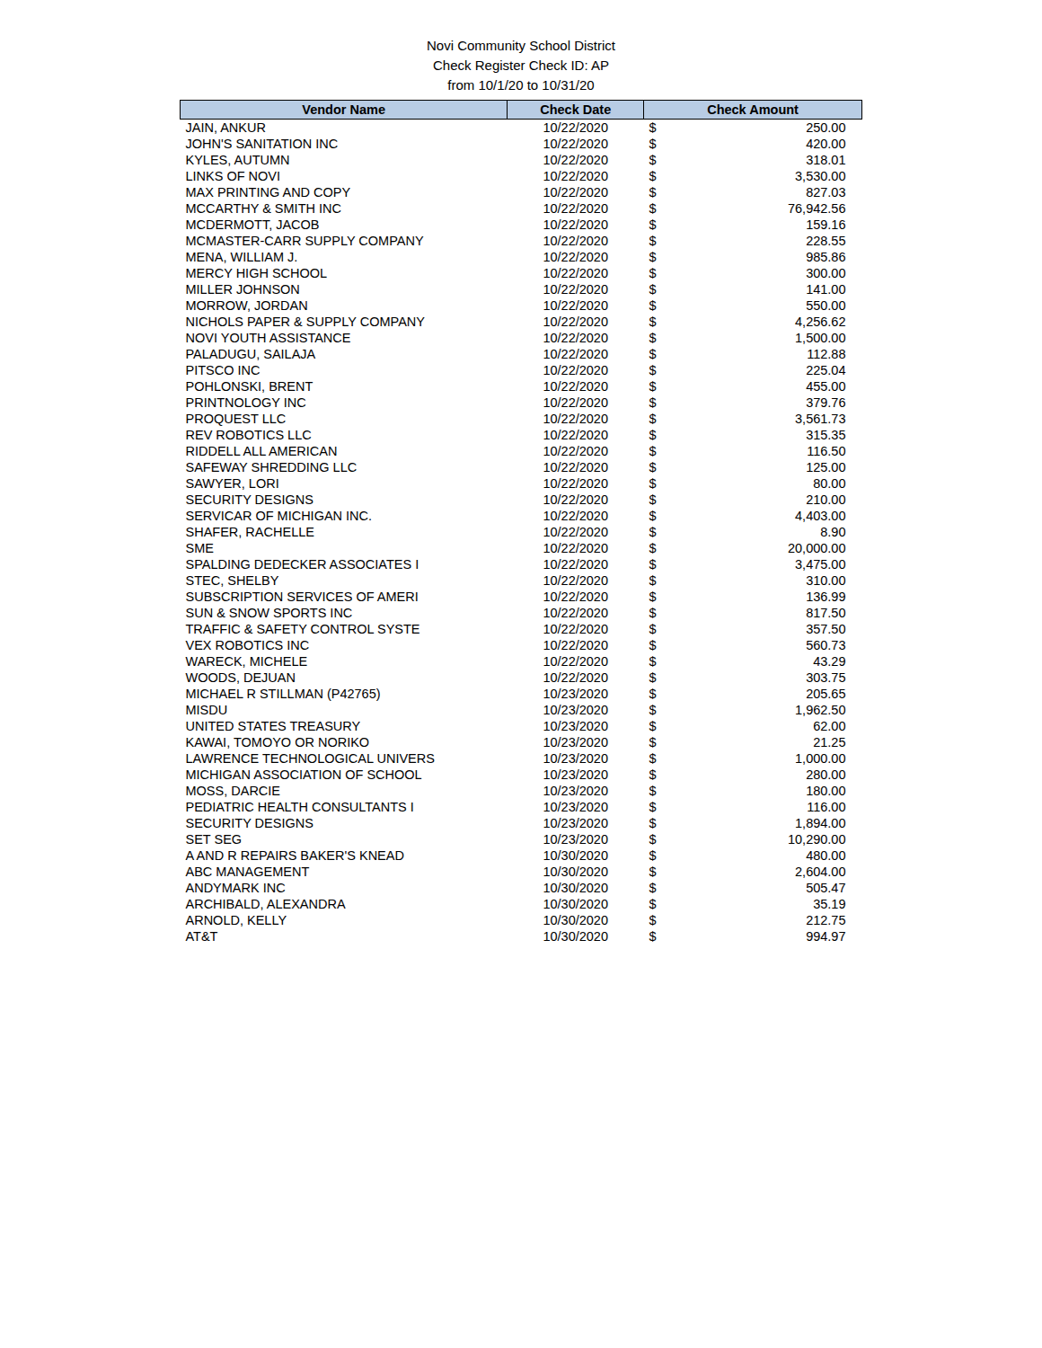Novi Community School District
Check Register Check ID: AP
from 10/1/20 to 10/31/20
| Vendor Name | Check Date | Check Amount |
| --- | --- | --- |
| JAIN, ANKUR | 10/22/2020 | $ | 250.00 |
| JOHN'S SANITATION INC | 10/22/2020 | $ | 420.00 |
| KYLES, AUTUMN | 10/22/2020 | $ | 318.01 |
| LINKS OF NOVI | 10/22/2020 | $ | 3,530.00 |
| MAX PRINTING AND COPY | 10/22/2020 | $ | 827.03 |
| MCCARTHY & SMITH INC | 10/22/2020 | $ | 76,942.56 |
| MCDERMOTT, JACOB | 10/22/2020 | $ | 159.16 |
| MCMASTER-CARR SUPPLY COMPANY | 10/22/2020 | $ | 228.55 |
| MENA, WILLIAM J. | 10/22/2020 | $ | 985.86 |
| MERCY HIGH SCHOOL | 10/22/2020 | $ | 300.00 |
| MILLER JOHNSON | 10/22/2020 | $ | 141.00 |
| MORROW, JORDAN | 10/22/2020 | $ | 550.00 |
| NICHOLS PAPER & SUPPLY COMPANY | 10/22/2020 | $ | 4,256.62 |
| NOVI YOUTH ASSISTANCE | 10/22/2020 | $ | 1,500.00 |
| PALADUGU, SAILAJA | 10/22/2020 | $ | 112.88 |
| PITSCO INC | 10/22/2020 | $ | 225.04 |
| POHLONSKI, BRENT | 10/22/2020 | $ | 455.00 |
| PRINTNOLOGY INC | 10/22/2020 | $ | 379.76 |
| PROQUEST LLC | 10/22/2020 | $ | 3,561.73 |
| REV ROBOTICS LLC | 10/22/2020 | $ | 315.35 |
| RIDDELL ALL AMERICAN | 10/22/2020 | $ | 116.50 |
| SAFEWAY SHREDDING LLC | 10/22/2020 | $ | 125.00 |
| SAWYER, LORI | 10/22/2020 | $ | 80.00 |
| SECURITY DESIGNS | 10/22/2020 | $ | 210.00 |
| SERVICAR OF MICHIGAN INC. | 10/22/2020 | $ | 4,403.00 |
| SHAFER, RACHELLE | 10/22/2020 | $ | 8.90 |
| SME | 10/22/2020 | $ | 20,000.00 |
| SPALDING DEDECKER ASSOCIATES I | 10/22/2020 | $ | 3,475.00 |
| STEC, SHELBY | 10/22/2020 | $ | 310.00 |
| SUBSCRIPTION SERVICES OF AMERI | 10/22/2020 | $ | 136.99 |
| SUN & SNOW SPORTS INC | 10/22/2020 | $ | 817.50 |
| TRAFFIC & SAFETY CONTROL SYSTE | 10/22/2020 | $ | 357.50 |
| VEX ROBOTICS INC | 10/22/2020 | $ | 560.73 |
| WARECK, MICHELE | 10/22/2020 | $ | 43.29 |
| WOODS, DEJUAN | 10/22/2020 | $ | 303.75 |
| MICHAEL R STILLMAN (P42765) | 10/23/2020 | $ | 205.65 |
| MISDU | 10/23/2020 | $ | 1,962.50 |
| UNITED STATES TREASURY | 10/23/2020 | $ | 62.00 |
| KAWAI, TOMOYO OR NORIKO | 10/23/2020 | $ | 21.25 |
| LAWRENCE TECHNOLOGICAL UNIVERS | 10/23/2020 | $ | 1,000.00 |
| MICHIGAN ASSOCIATION OF SCHOOL | 10/23/2020 | $ | 280.00 |
| MOSS, DARCIE | 10/23/2020 | $ | 180.00 |
| PEDIATRIC HEALTH CONSULTANTS I | 10/23/2020 | $ | 116.00 |
| SECURITY DESIGNS | 10/23/2020 | $ | 1,894.00 |
| SET SEG | 10/23/2020 | $ | 10,290.00 |
| A AND R REPAIRS BAKER'S KNEAD | 10/30/2020 | $ | 480.00 |
| ABC MANAGEMENT | 10/30/2020 | $ | 2,604.00 |
| ANDYMARK INC | 10/30/2020 | $ | 505.47 |
| ARCHIBALD, ALEXANDRA | 10/30/2020 | $ | 35.19 |
| ARNOLD, KELLY | 10/30/2020 | $ | 212.75 |
| AT&T | 10/30/2020 | $ | 994.97 |